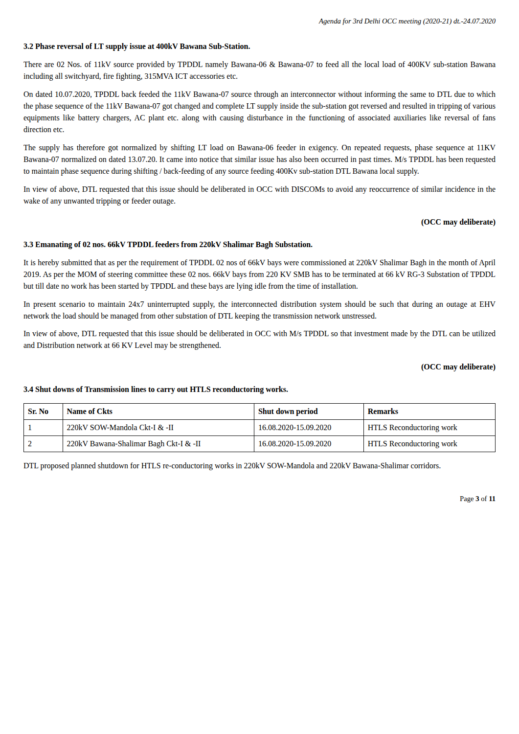Agenda for 3rd Delhi OCC meeting (2020-21) dt.-24.07.2020
3.2 Phase reversal of LT supply issue at 400kV Bawana Sub-Station.
There are 02 Nos. of 11kV source provided by TPDDL namely Bawana-06 & Bawana-07 to feed all the local load of 400KV sub-station Bawana including all switchyard, fire fighting, 315MVA ICT accessories etc.
On dated 10.07.2020, TPDDL back feeded the 11kV Bawana-07 source through an interconnector without informing the same to DTL due to which the phase sequence of the 11kV Bawana-07 got changed and complete LT supply inside the sub-station got reversed and resulted in tripping of various equipments like battery chargers, AC plant etc. along with causing disturbance in the functioning of associated auxiliaries like reversal of fans direction etc.
The supply has therefore got normalized by shifting LT load on Bawana-06 feeder in exigency. On repeated requests, phase sequence at 11KV Bawana-07 normalized on dated 13.07.20. It came into notice that similar issue has also been occurred in past times. M/s TPDDL has been requested to maintain phase sequence during shifting / back-feeding of any source feeding 400Kv sub-station DTL Bawana local supply.
In view of above, DTL requested that this issue should be deliberated in OCC with DISCOMs to avoid any reoccurrence of similar incidence in the wake of any unwanted tripping or feeder outage.
(OCC may deliberate)
3.3 Emanating of 02 nos. 66kV TPDDL feeders from 220kV Shalimar Bagh Substation.
It is hereby submitted that as per the requirement of TPDDL 02 nos of 66kV bays were commissioned at 220kV Shalimar Bagh in the month of April 2019. As per the MOM of steering committee these 02 nos. 66kV bays from 220 KV SMB has to be terminated at 66 kV RG-3 Substation of TPDDL but till date no work has been started by TPDDL and these bays are lying idle from the time of installation.
In present scenario to maintain 24x7 uninterrupted supply, the interconnected distribution system should be such that during an outage at EHV network the load should be managed from other substation of DTL keeping the transmission network unstressed.
In view of above, DTL requested that this issue should be deliberated in OCC with M/s TPDDL so that investment made by the DTL can be utilized and Distribution network at 66 KV Level may be strengthened.
(OCC may deliberate)
3.4 Shut downs of Transmission lines to carry out HTLS reconductoring works.
| Sr. No | Name of Ckts | Shut down period | Remarks |
| --- | --- | --- | --- |
| 1 | 220kV SOW-Mandola Ckt-I & -II | 16.08.2020-15.09.2020 | HTLS Reconductoring work |
| 2 | 220kV Bawana-Shalimar Bagh Ckt-I & -II | 16.08.2020-15.09.2020 | HTLS Reconductoring work |
DTL proposed planned shutdown for HTLS re-conductoring works in 220kV SOW-Mandola and 220kV Bawana-Shalimar corridors.
Page 3 of 11